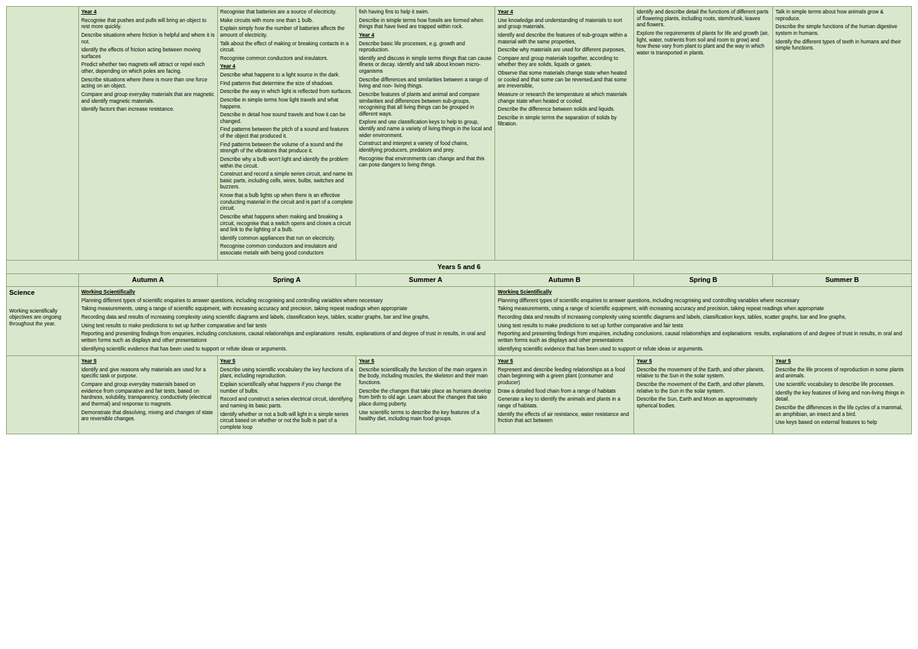| | Year 4 Recognise that pushes and pulls will bring an object to rest more quickly. Describe situations where friction is helpful and where it is not. Identify the effects of friction acting between moving surfaces Predict whether two magnets will attract or repel each other, depending on which poles are facing. Describe situations where there is more than one force acting on an object. Compare and group everyday materials that are magnetic and identify magnetic materials. Identify factors than increase resistance. | Recognise that batteries are a source of electricity. Make circuits with more one than 1 bulb. Explain simply how the number of batteries affects the amount of electricity. Talk about the effect of making or breaking contacts in a circuit. Recognise common conductors and insulators. Year 4 Describe what happens to a light source in the dark. Find patterns that determine the size of shadows. Describe the way in which light is reflected from surfaces. Describe in simple terms how light travels and what happens. Describe in detail how sound travels and how it can be changed. Find patterns between the pitch of a sound and features of the object that produced it. Find patterns between the volume of a sound and the strength of the vibrations that produce it. Describe why a bulb won't light and identify the problem within the circuit. Construct and record a simple series circuit, and name its basic parts, including cells, wires, bulbs, switches and buzzers. Know that a bulb lights up when there is an effective conducting material in the circuit and is part of a complete circuit. Describe what happens when making and breaking a circuit, recognise that a switch opens and closes a circuit and link to the lighting of a bulb. Identify common appliances that run on electricity. Recognise common conductors and insulators and associate metals with being good conductors | fish having fins to help it swim. Describe in simple terms how fossils are formed when things that have lived are trapped within rock. Year 4 Describe basic life processes, e.g. growth and reproduction. Identify and discuss in simple terms things that can cause illness or decay. Identify and talk about known micro- organisms Describe differences and similarities between a range of living and non- living things. Describe features of plants and animal and compare similarities and differences between sub-groups, recognising that all living things can be grouped in different ways. Explore and use classification keys to help to group, identify and name a variety of living things in the local and wider environment. Construct and interpret a variety of food chains, identifying producers, predators and prey. Recognise that environments can change and that this can pose dangers to living things. | Year 4 Use knowledge and understanding of materials to sort and group materials. Identify and describe the features of sub-groups within a material with the same properties, Describe why materials are used for different purposes, Compare and group materials together, according to whether they are solids, liquids or gases. Observe that some materials change state when heated or cooled and that some can be reversed,and that some are irreversible, Measure or research the temperature at which materials change state when heated or cooled. Describe the difference between solids and liquids. Describe in simple terms the separation of solids by filtration. | Identify and describe detail the functions of different parts of flowering plants, including roots, stem/trunk, leaves and flowers. Explore the requirements of plants for life and growth (air, light, water, nutrients from soil and room to grow) and how these vary from plant to plant and the way in which water is transported in plants. | Talk in simple terms about how animals grow & reproduce. Describe the simple functions of the human digestive system in humans. Identify the different types of teeth in humans and their simple functions. |
| Years 5 and 6 |
| | Autumn A | Spring A | Summer A | Autumn B | Spring B | Summer B |
| Science Working scientifically objectives are ongoing throughout the year. | Working Scientifically Planning different types of scientific enquiries to answer questions, including recognising and controlling variables where necessary Taking measurements, using a range of scientific equipment, with increasing accuracy and precision, taking repeat readings when appropriate Recording data and results of increasing complexity using scientific diagrams and labels, classification keys, tables, scatter graphs, bar and line graphs, Using test results to make predictions to set up further comparative and fair tests Reporting and presenting findings from enquiries, including conclusions, causal relationships and explanations results, explanations of and degree of trust in results, in oral and written forms such as displays and other presentations Identifying scientific evidence that has been used to support or refute ideas or arguments. | Working Scientifically Planning different types of scientific enquiries to answer questions, including recognising and controlling variables where necessary Taking measurements, using a range of scientific equipment, with increasing accuracy and precision, taking repeat readings when appropriate Recording data and results of increasing complexity using scientific diagrams and labels, classification keys, tables, scatter graphs, bar and line graphs, Using test results to make predictions to set up further comparative and fair tests Reporting and presenting findings from enquiries, including conclusions, causal relationships and explanations results, explanations of and degree of trust in results, in oral and written forms such as displays and other presentations Identifying scientific evidence that has been used to support or refute ideas or arguments. |
| | Year 5 Identify and give reasons why materials are used for a specific task or purpose. Compare and group everyday materials based on evidence from comparative and fair tests, based on hardness, solubility, transparency, conductivity (electrical and thermal) and response to magnets. Demonstrate that dissolving, mixing and changes of state are reversible changes. | Year 5 Describe using scientific vocabulary the key functions of a plant, including reproduction. Explain scientifically what happens if you change the number of bulbs. Record and construct a series electrical circuit, identifying and naming its basic parts. Identify whether or not a bulb will light in a simple series circuit based on whether or not the bulb is part of a complete loop | Year 5 Describe scientifically the function of the main organs in the body, including muscles, the skeleton and their main functions. Describe the changes that take place as humans develop from birth to old age. Learn about the changes that take place during puberty. Use scientific terms to describe the key features of a healthy diet, including main food groups. | Year 5 Represent and describe feeding relationships as a food chain beginning with a green plant (consumer and producer) Draw a detailed food chain from a range of habitats Generate a key to identify the animals and plants in a range of habitats. Identify the effects of air resistance, water resistance and friction that act between | Year 5 Describe the movement of the Earth, and other planets, relative to the Sun in the solar system. Describe the movement of the Earth, and other planets, relative to the Sun in the solar system. Describe the Sun, Earth and Moon as approximately spherical bodies. | Year 5 Describe the life process of reproduction in some plants and animals. Use scientific vocabulary to describe life processes. Identfiy the key features of living and non-living things in detail. Describe the differences in the life cycles of a mammal, an amphibian, an insect and a bird. Use keys based on external features to help |